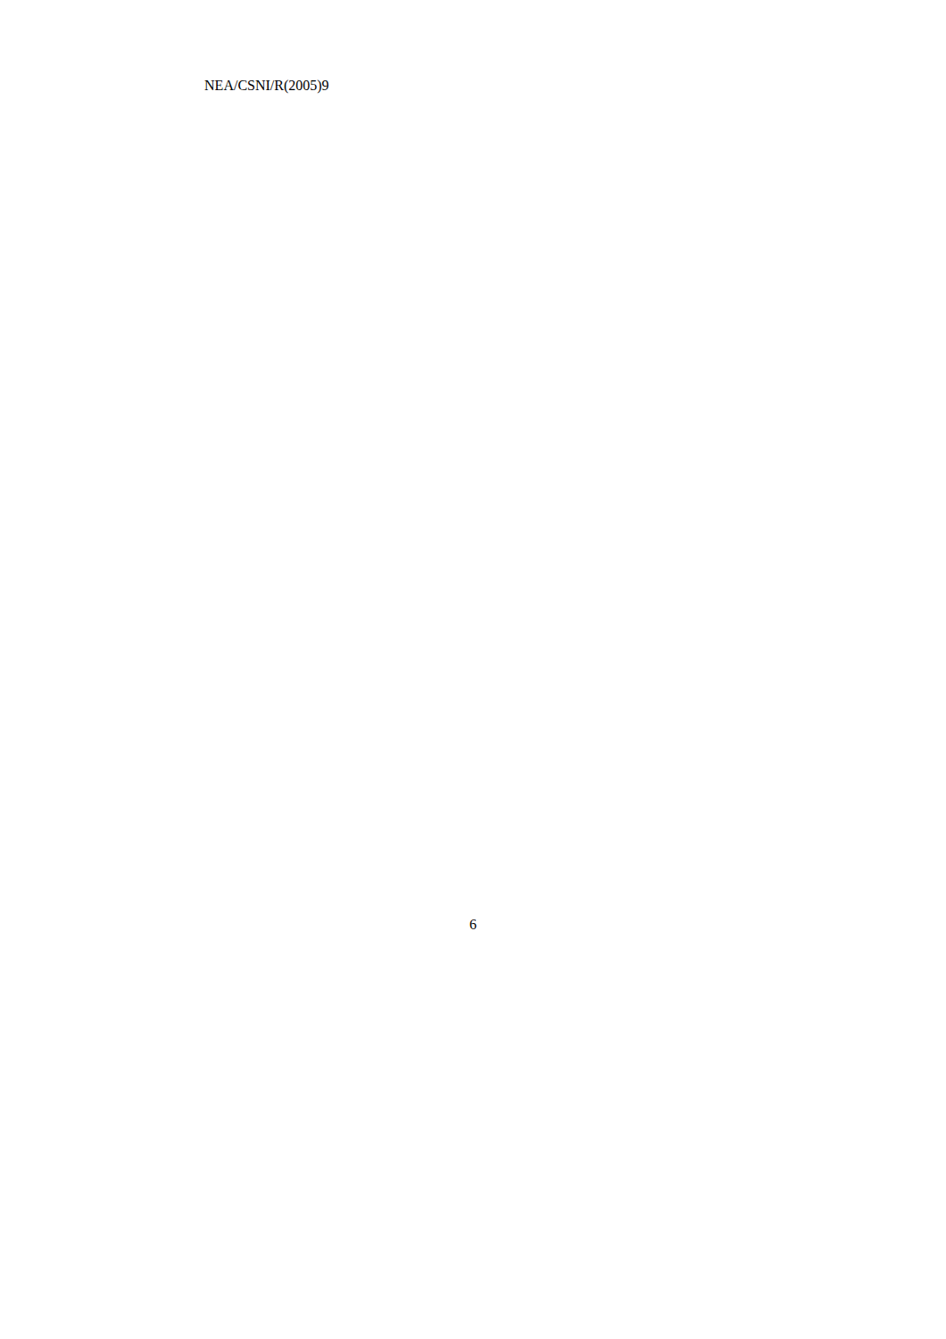NEA/CSNI/R(2005)9
6